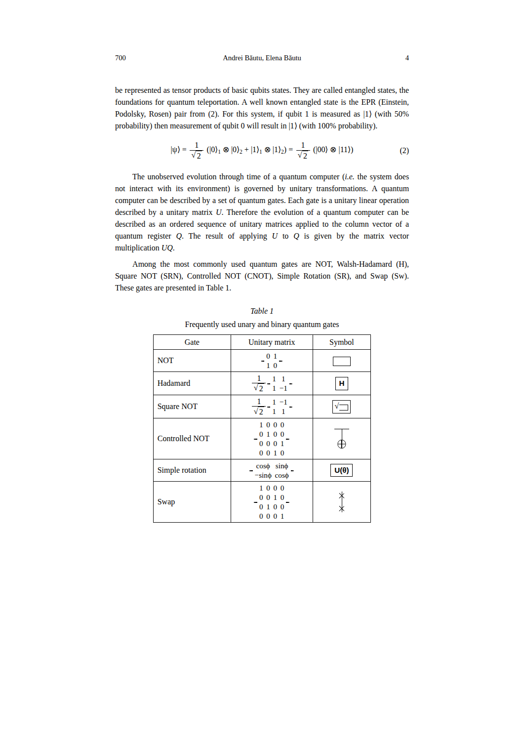700
Andrei Băutu, Elena Băutu
4
be represented as tensor products of basic qubits states. They are called entangled states, the foundations for quantum teleportation. A well known entangled state is the EPR (Einstein, Podolsky, Rosen) pair from (2). For this system, if qubit 1 is measured as |1⟩ (with 50% probability) then measurement of qubit 0 will result in |1⟩ (with 100% probability).
|ψ⟩ = 12 (|0⟩1 ⊗ |0⟩2 + |1⟩1 ⊗ |1⟩2) = 12 (|00⟩ ⊗ |11⟩)
(2)
The unobserved evolution through time of a quantum computer (i.e. the system does not interact with its environment) is governed by unitary transformations. A quantum computer can be described by a set of quantum gates. Each gate is a unitary linear operation described by a unitary matrix U. Therefore the evolution of a quantum computer can be described as an ordered sequence of unitary matrices applied to the column vector of a quantum register Q. The result of applying U to Q is given by the matrix vector multiplication UQ.
Among the most commonly used quantum gates are NOT, Walsh-Hadamard (H), Square NOT (SRN), Controlled NOT (CNOT), Simple Rotation (SR), and Swap (Sw). These gates are presented in Table 1.
Table 1
Frequently used unary and binary quantum gates
| Gate | Unitary matrix | Symbol |
| --- | --- | --- |
| NOT | / 0 / 1 / / 1 / 0 / | |
| Hadamard | 1 2 / 1 / 1 / / 1 / −1 / | H |
| Square NOT | 1 2 / 1 / −1 / / 1 / 1 / | |
| Controlled NOT | / 1 / 0 / 0 / 0 / / 0 / 1 / 0 / 0 / / 0 / 0 / 0 / 1 / / 0 / 0 / 1 / 0 / | |
| Simple rotation | / cosϕ / sinϕ / / −sinϕ / cosϕ / | U(θ) |
| Swap | / 1 / 0 / 0 / 0 / / 0 / 0 / 1 / 0 / / 0 / 1 / 0 / 0 / / 0 / 0 / 0 / 1 / | |